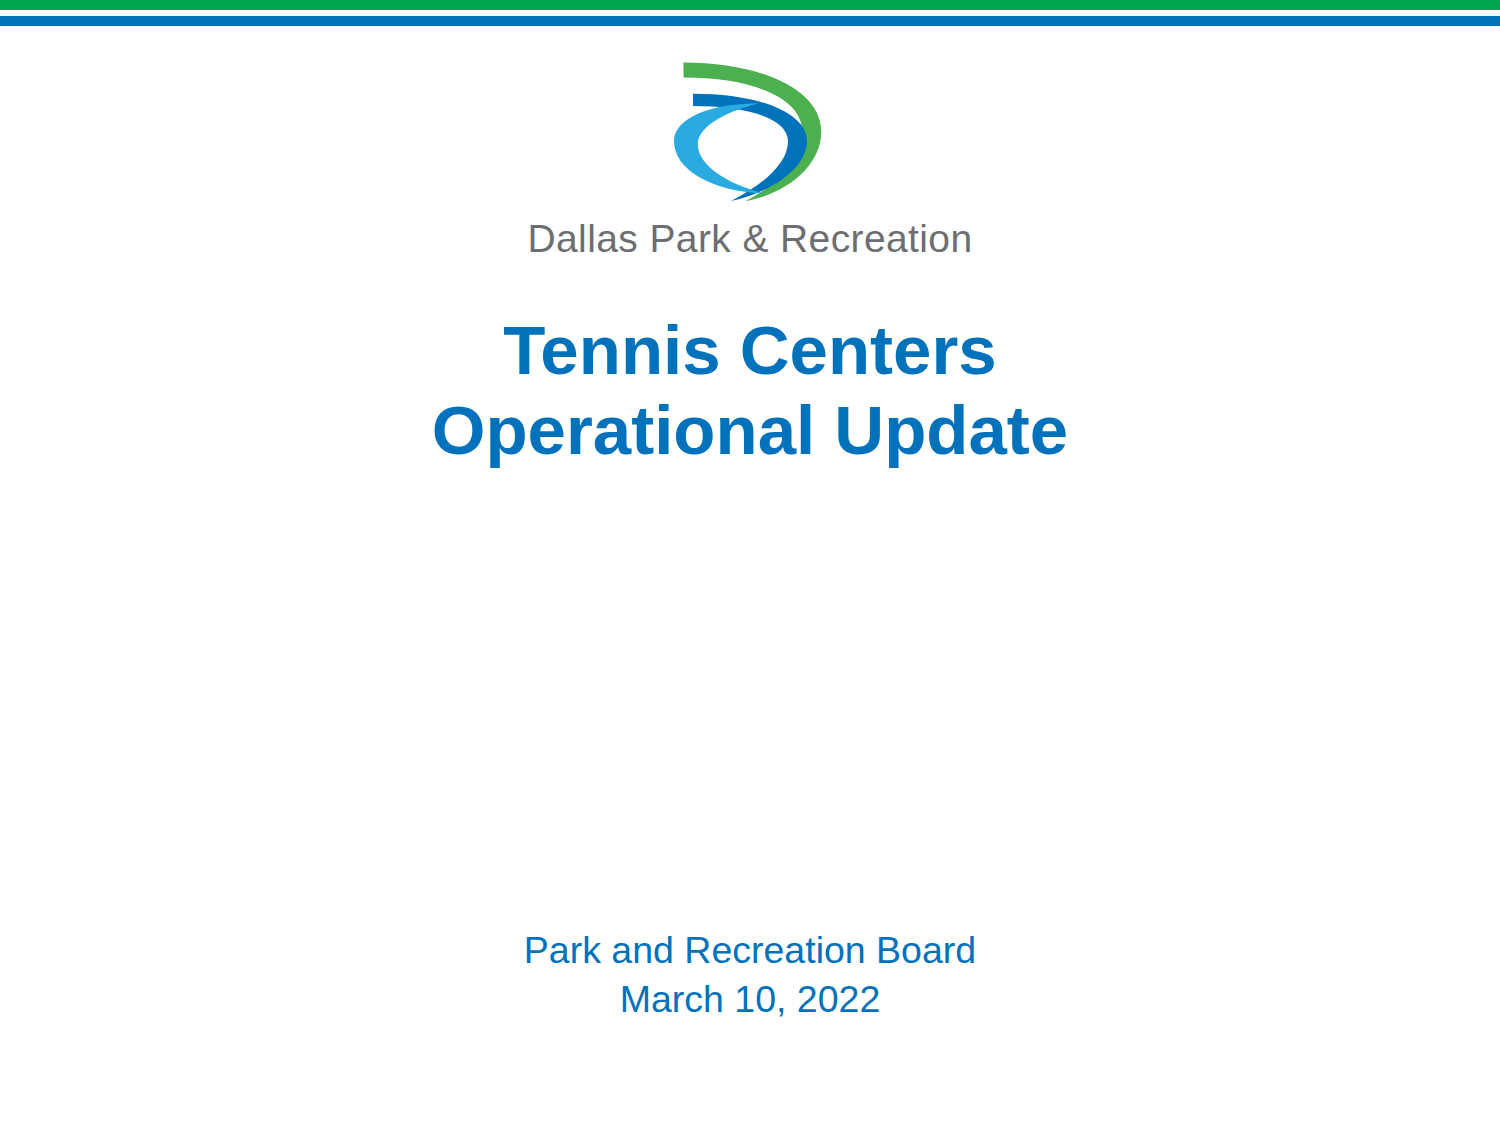Dallas Park & Recreation
Tennis Centers
Operational Update
Park and Recreation Board
March 10, 2022